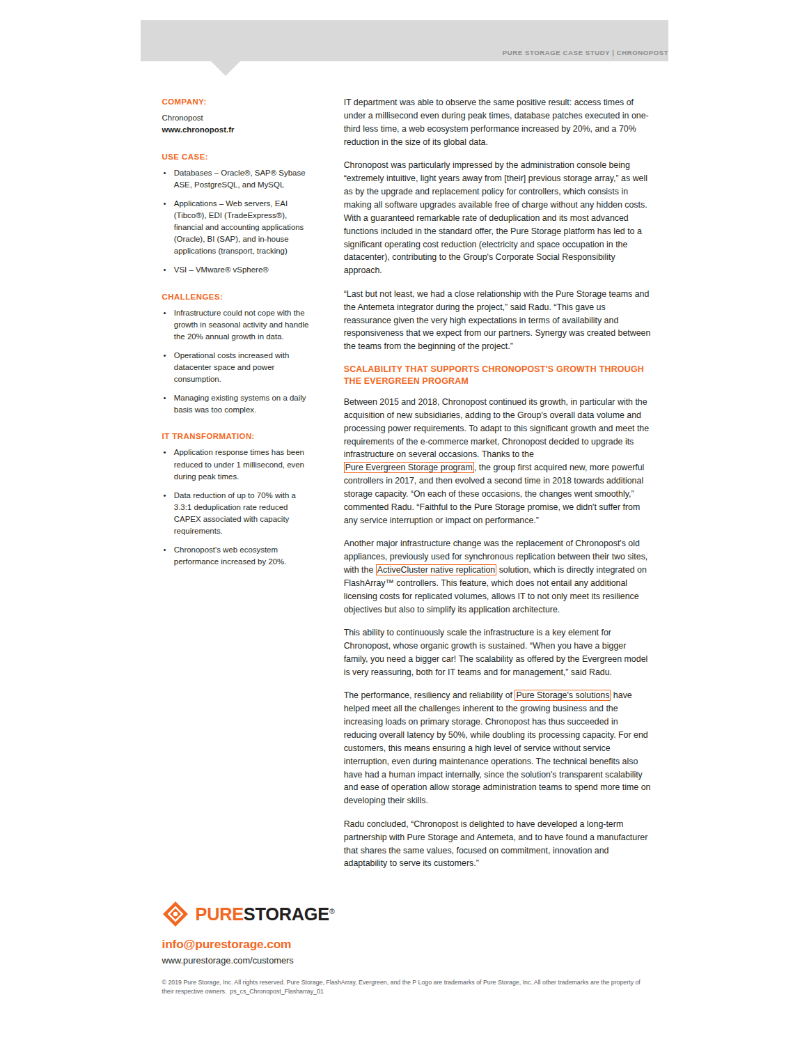Pure Storage Case Study | Chronopost
Company:
Chronopost
www.chronopost.fr
Use Case:
Databases – Oracle®, SAP® Sybase ASE, PostgreSQL, and MySQL
Applications – Web servers, EAI (Tibco®), EDI (TradeExpress®), financial and accounting applications (Oracle), BI (SAP), and in-house applications (transport, tracking)
VSI – VMware® vSphere®
Challenges:
Infrastructure could not cope with the growth in seasonal activity and handle the 20% annual growth in data.
Operational costs increased with datacenter space and power consumption.
Managing existing systems on a daily basis was too complex.
IT Transformation:
Application response times has been reduced to under 1 millisecond, even during peak times.
Data reduction of up to 70% with a 3.3:1 deduplication rate reduced CAPEX associated with capacity requirements.
Chronopost's web ecosystem performance increased by 20%.
IT department was able to observe the same positive result: access times of under a millisecond even during peak times, database patches executed in one-third less time, a web ecosystem performance increased by 20%, and a 70% reduction in the size of its global data.
Chronopost was particularly impressed by the administration console being “extremely intuitive, light years away from [their] previous storage array,” as well as by the upgrade and replacement policy for controllers, which consists in making all software upgrades available free of charge without any hidden costs. With a guaranteed remarkable rate of deduplication and its most advanced functions included in the standard offer, the Pure Storage platform has led to a significant operating cost reduction (electricity and space occupation in the datacenter), contributing to the Group's Corporate Social Responsibility approach.
“Last but not least, we had a close relationship with the Pure Storage teams and the Antemeta integrator during the project,” said Radu. “This gave us reassurance given the very high expectations in terms of availability and responsiveness that we expect from our partners. Synergy was created between the teams from the beginning of the project.”
Scalability that Supports Chronopost's Growth Through the Evergreen Program
Between 2015 and 2018, Chronopost continued its growth, in particular with the acquisition of new subsidiaries, adding to the Group's overall data volume and processing power requirements. To adapt to this significant growth and meet the requirements of the e-commerce market, Chronopost decided to upgrade its infrastructure on several occasions. Thanks to the Pure Evergreen Storage program, the group first acquired new, more powerful controllers in 2017, and then evolved a second time in 2018 towards additional storage capacity. “On each of these occasions, the changes went smoothly,” commented Radu. “Faithful to the Pure Storage promise, we didn't suffer from any service interruption or impact on performance.”
Another major infrastructure change was the replacement of Chronopost's old appliances, previously used for synchronous replication between their two sites, with the ActiveCluster native replication solution, which is directly integrated on FlashArray™ controllers. This feature, which does not entail any additional licensing costs for replicated volumes, allows IT to not only meet its resilience objectives but also to simplify its application architecture.
This ability to continuously scale the infrastructure is a key element for Chronopost, whose organic growth is sustained. “When you have a bigger family, you need a bigger car! The scalability as offered by the Evergreen model is very reassuring, both for IT teams and for management,” said Radu.
The performance, resiliency and reliability of Pure Storage's solutions have helped meet all the challenges inherent to the growing business and the increasing loads on primary storage. Chronopost has thus succeeded in reducing overall latency by 50%, while doubling its processing capacity. For end customers, this means ensuring a high level of service without service interruption, even during maintenance operations. The technical benefits also have had a human impact internally, since the solution's transparent scalability and ease of operation allow storage administration teams to spend more time on developing their skills.
Radu concluded, “Chronopost is delighted to have developed a long-term partnership with Pure Storage and Antemeta, and to have found a manufacturer that shares the same values, focused on commitment, innovation and adaptability to serve its customers.”
PURE STORAGE®
info@purestorage.com
www.purestorage.com/customers
© 2019 Pure Storage, Inc. All rights reserved. Pure Storage, FlashArray, Evergreen, and the P Logo are trademarks of Pure Storage, Inc. All other trademarks are the property of their respective owners. ps_cs_Chronopost_Flasharray_01